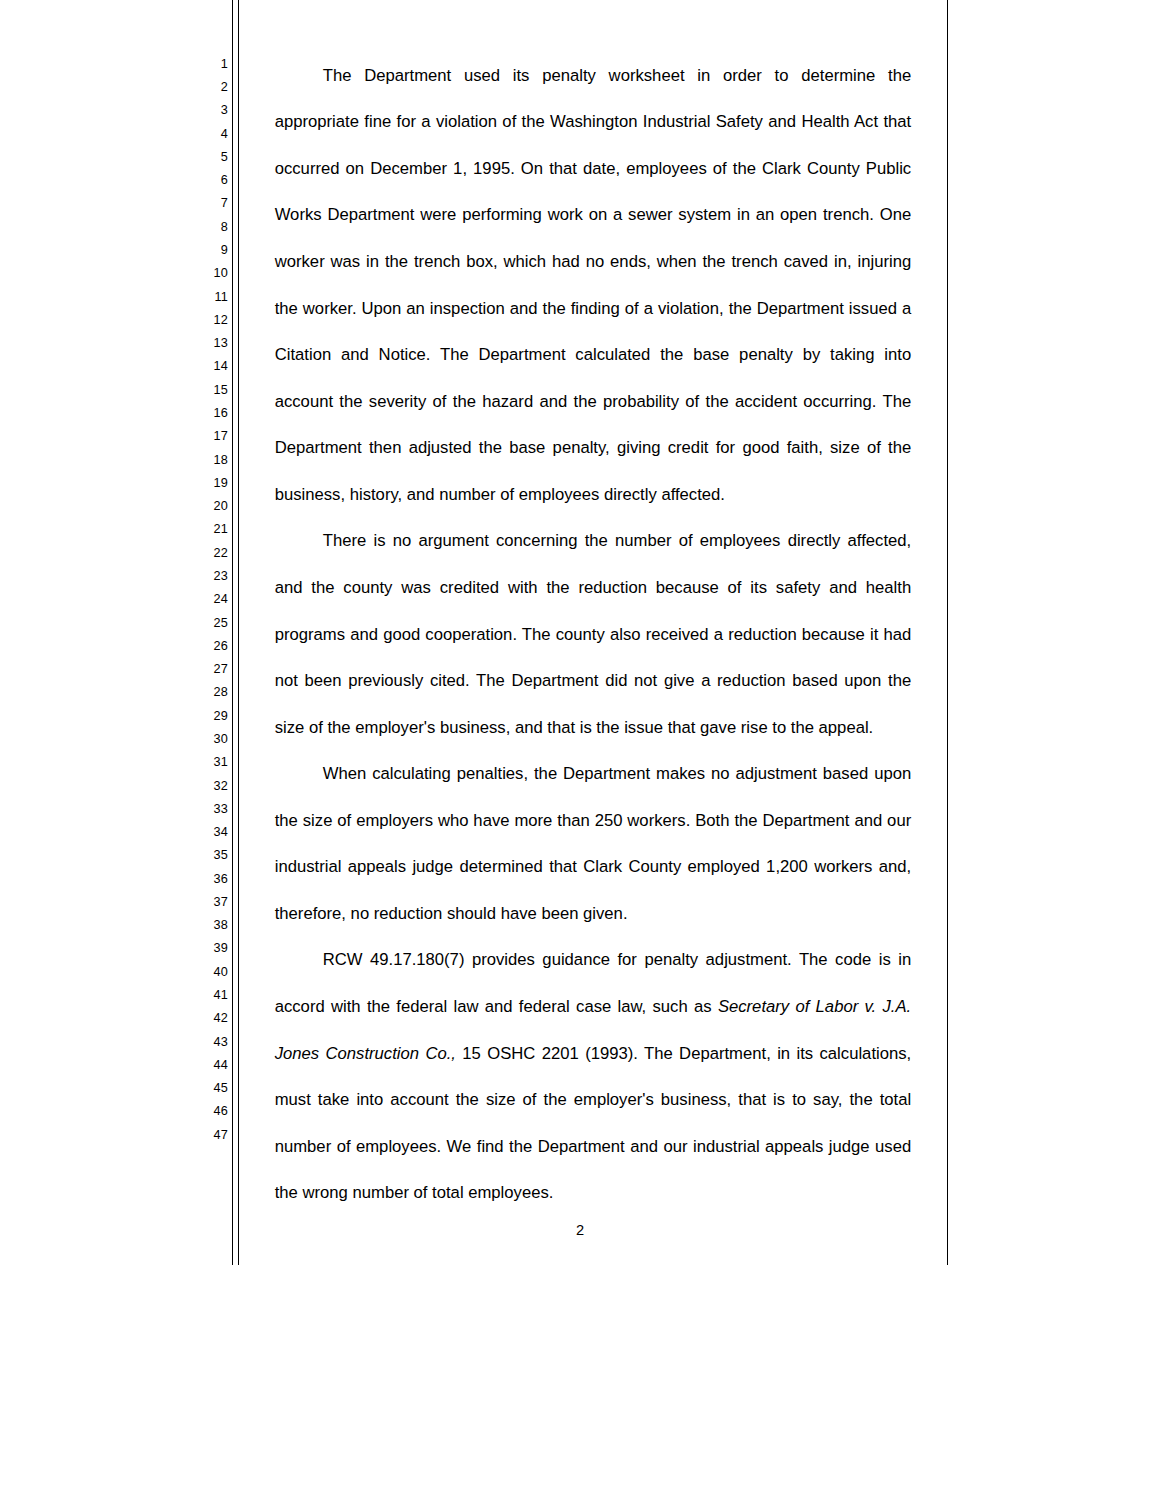1234567891011121314151617181920212223242526272829303132333435363738394041424344454647
The Department used its penalty worksheet in order to determine the appropriate fine for a violation of the Washington Industrial Safety and Health Act that occurred on December 1, 1995. On that date, employees of the Clark County Public Works Department were performing work on a sewer system in an open trench. One worker was in the trench box, which had no ends, when the trench caved in, injuring the worker. Upon an inspection and the finding of a violation, the Department issued a Citation and Notice. The Department calculated the base penalty by taking into account the severity of the hazard and the probability of the accident occurring. The Department then adjusted the base penalty, giving credit for good faith, size of the business, history, and number of employees directly affected.
There is no argument concerning the number of employees directly affected, and the county was credited with the reduction because of its safety and health programs and good cooperation. The county also received a reduction because it had not been previously cited. The Department did not give a reduction based upon the size of the employer's business, and that is the issue that gave rise to the appeal.
When calculating penalties, the Department makes no adjustment based upon the size of employers who have more than 250 workers. Both the Department and our industrial appeals judge determined that Clark County employed 1,200 workers and, therefore, no reduction should have been given.
RCW 49.17.180(7) provides guidance for penalty adjustment. The code is in accord with the federal law and federal case law, such as Secretary of Labor v. J.A. Jones Construction Co., 15 OSHC 2201 (1993). The Department, in its calculations, must take into account the size of the employer's business, that is to say, the total number of employees. We find the Department and our industrial appeals judge used the wrong number of total employees.
2